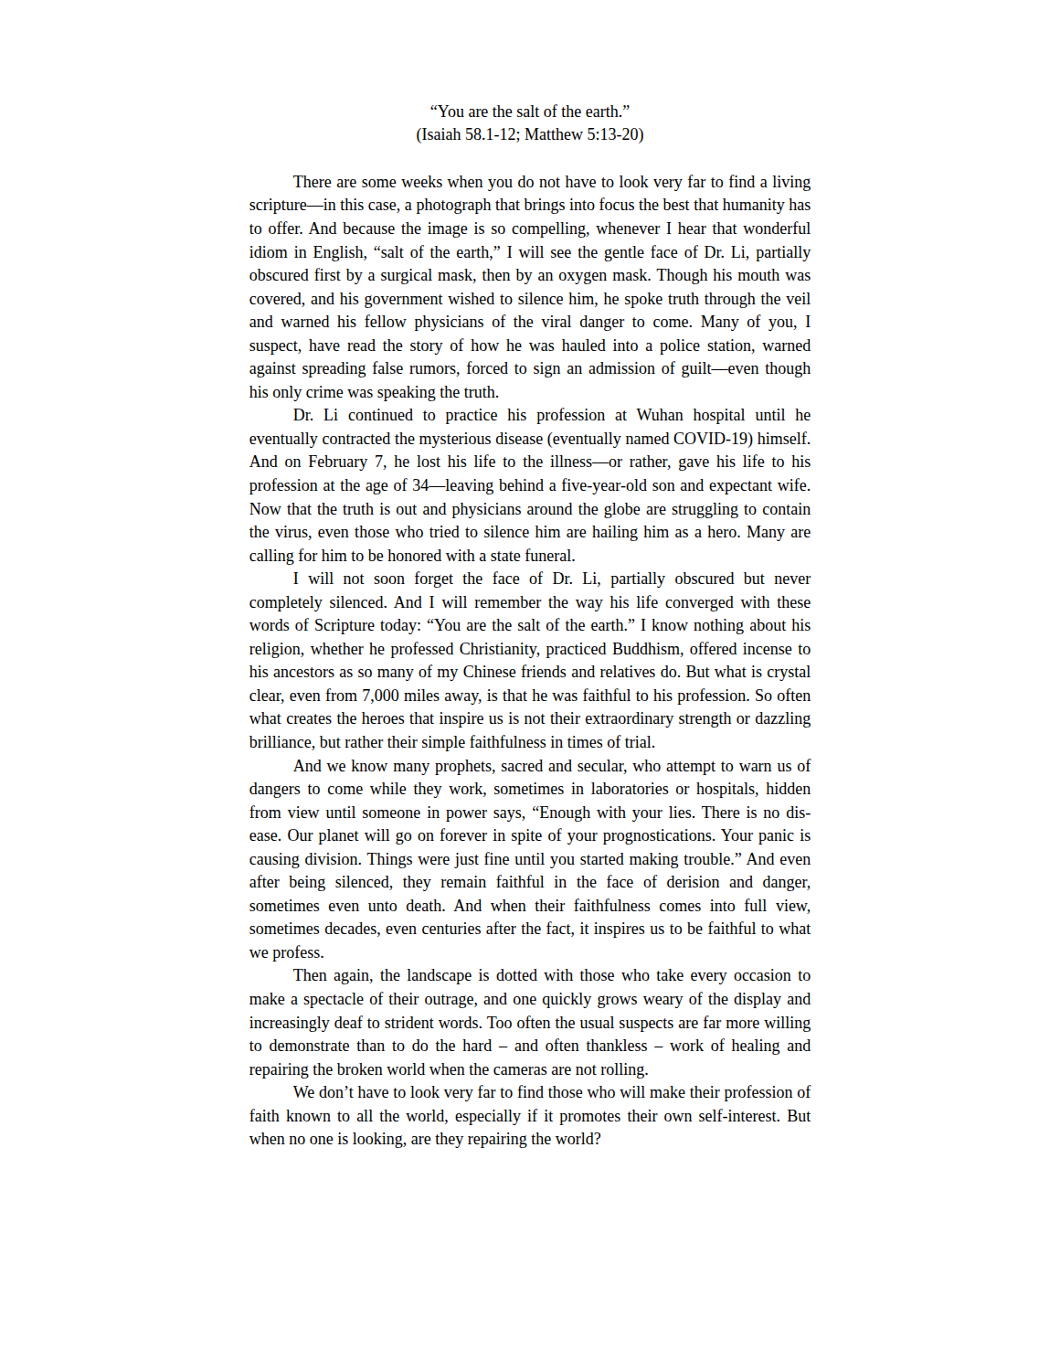“You are the salt of the earth.”
(Isaiah 58.1-12; Matthew 5:13-20)
There are some weeks when you do not have to look very far to find a living scripture—in this case, a photograph that brings into focus the best that humanity has to offer. And because the image is so compelling, whenever I hear that wonderful idiom in English, “salt of the earth,” I will see the gentle face of Dr. Li, partially obscured first by a surgical mask, then by an oxygen mask. Though his mouth was covered, and his government wished to silence him, he spoke truth through the veil and warned his fellow physicians of the viral danger to come. Many of you, I suspect, have read the story of how he was hauled into a police station, warned against spreading false rumors, forced to sign an admission of guilt—even though his only crime was speaking the truth.
Dr. Li continued to practice his profession at Wuhan hospital until he eventually contracted the mysterious disease (eventually named COVID-19) himself. And on February 7, he lost his life to the illness—or rather, gave his life to his profession at the age of 34—leaving behind a five-year-old son and expectant wife. Now that the truth is out and physicians around the globe are struggling to contain the virus, even those who tried to silence him are hailing him as a hero. Many are calling for him to be honored with a state funeral.
I will not soon forget the face of Dr. Li, partially obscured but never completely silenced. And I will remember the way his life converged with these words of Scripture today: “You are the salt of the earth.” I know nothing about his religion, whether he professed Christianity, practiced Buddhism, offered incense to his ancestors as so many of my Chinese friends and relatives do. But what is crystal clear, even from 7,000 miles away, is that he was faithful to his profession. So often what creates the heroes that inspire us is not their extraordinary strength or dazzling brilliance, but rather their simple faithfulness in times of trial.
And we know many prophets, sacred and secular, who attempt to warn us of dangers to come while they work, sometimes in laboratories or hospitals, hidden from view until someone in power says, “Enough with your lies. There is no dis-ease. Our planet will go on forever in spite of your prognostications. Your panic is causing division. Things were just fine until you started making trouble.” And even after being silenced, they remain faithful in the face of derision and danger, sometimes even unto death. And when their faithfulness comes into full view, sometimes decades, even centuries after the fact, it inspires us to be faithful to what we profess.
Then again, the landscape is dotted with those who take every occasion to make a spectacle of their outrage, and one quickly grows weary of the display and increasingly deaf to strident words. Too often the usual suspects are far more willing to demonstrate than to do the hard – and often thankless – work of healing and repairing the broken world when the cameras are not rolling.
We don’t have to look very far to find those who will make their profession of faith known to all the world, especially if it promotes their own self-interest. But when no one is looking, are they repairing the world?